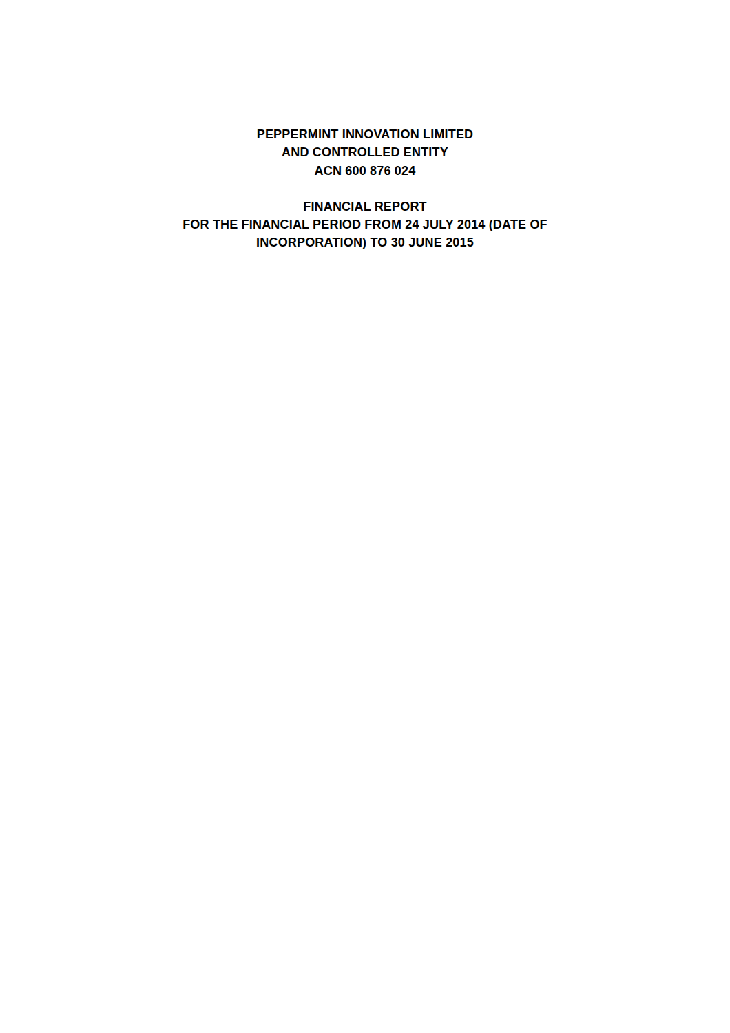PEPPERMINT INNOVATION LIMITED
AND CONTROLLED ENTITY
ACN 600 876 024
FINANCIAL REPORT
FOR THE FINANCIAL PERIOD FROM 24 JULY 2014 (DATE OF
INCORPORATION) TO 30 JUNE 2015